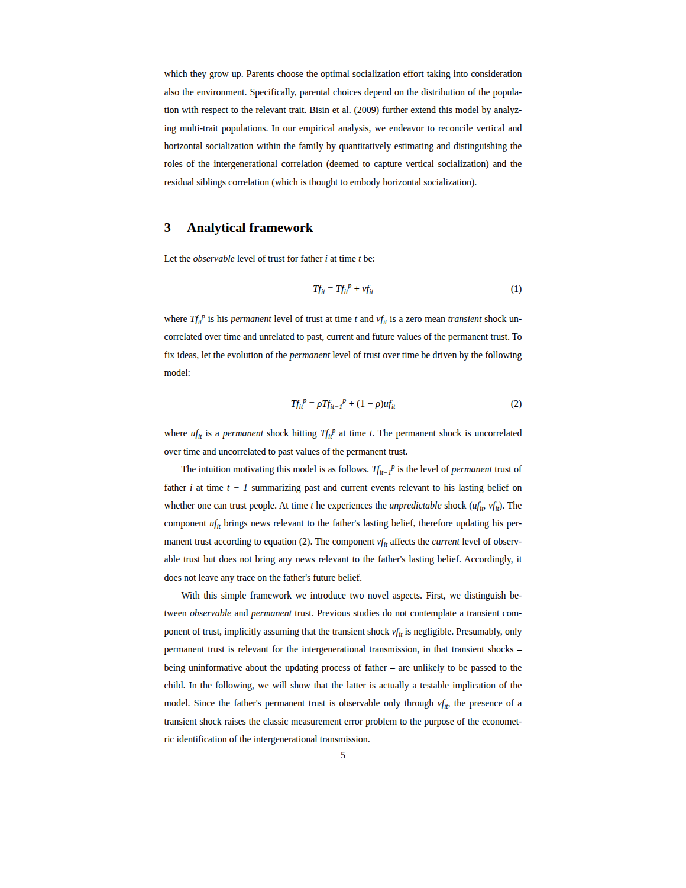which they grow up. Parents choose the optimal socialization effort taking into consideration also the environment. Specifically, parental choices depend on the distribution of the population with respect to the relevant trait. Bisin et al. (2009) further extend this model by analyzing multi-trait populations. In our empirical analysis, we endeavor to reconcile vertical and horizontal socialization within the family by quantitatively estimating and distinguishing the roles of the intergenerational correlation (deemed to capture vertical socialization) and the residual siblings correlation (which is thought to embody horizontal socialization).
3 Analytical framework
Let the observable level of trust for father i at time t be:
Tfit = Tfitp + vfit
(1)
where Tfitp is his permanent level of trust at time t and vfit is a zero mean transient shock uncorrelated over time and unrelated to past, current and future values of the permanent trust. To fix ideas, let the evolution of the permanent level of trust over time be driven by the following model:
Tfitp = ρTfit−1p + (1 − ρ)ufit
(2)
where ufit is a permanent shock hitting Tfitp at time t. The permanent shock is uncorrelated over time and uncorrelated to past values of the permanent trust.
The intuition motivating this model is as follows. Tfit−1p is the level of permanent trust of father i at time t − 1 summarizing past and current events relevant to his lasting belief on whether one can trust people. At time t he experiences the unpredictable shock (ufit, vfit). The component ufit brings news relevant to the father's lasting belief, therefore updating his permanent trust according to equation (2). The component vfit affects the current level of observable trust but does not bring any news relevant to the father's lasting belief. Accordingly, it does not leave any trace on the father's future belief.
With this simple framework we introduce two novel aspects. First, we distinguish between observable and permanent trust. Previous studies do not contemplate a transient component of trust, implicitly assuming that the transient shock vfit is negligible. Presumably, only permanent trust is relevant for the intergenerational transmission, in that transient shocks – being uninformative about the updating process of father – are unlikely to be passed to the child. In the following, we will show that the latter is actually a testable implication of the model. Since the father's permanent trust is observable only through vfit, the presence of a transient shock raises the classic measurement error problem to the purpose of the econometric identification of the intergenerational transmission.
5